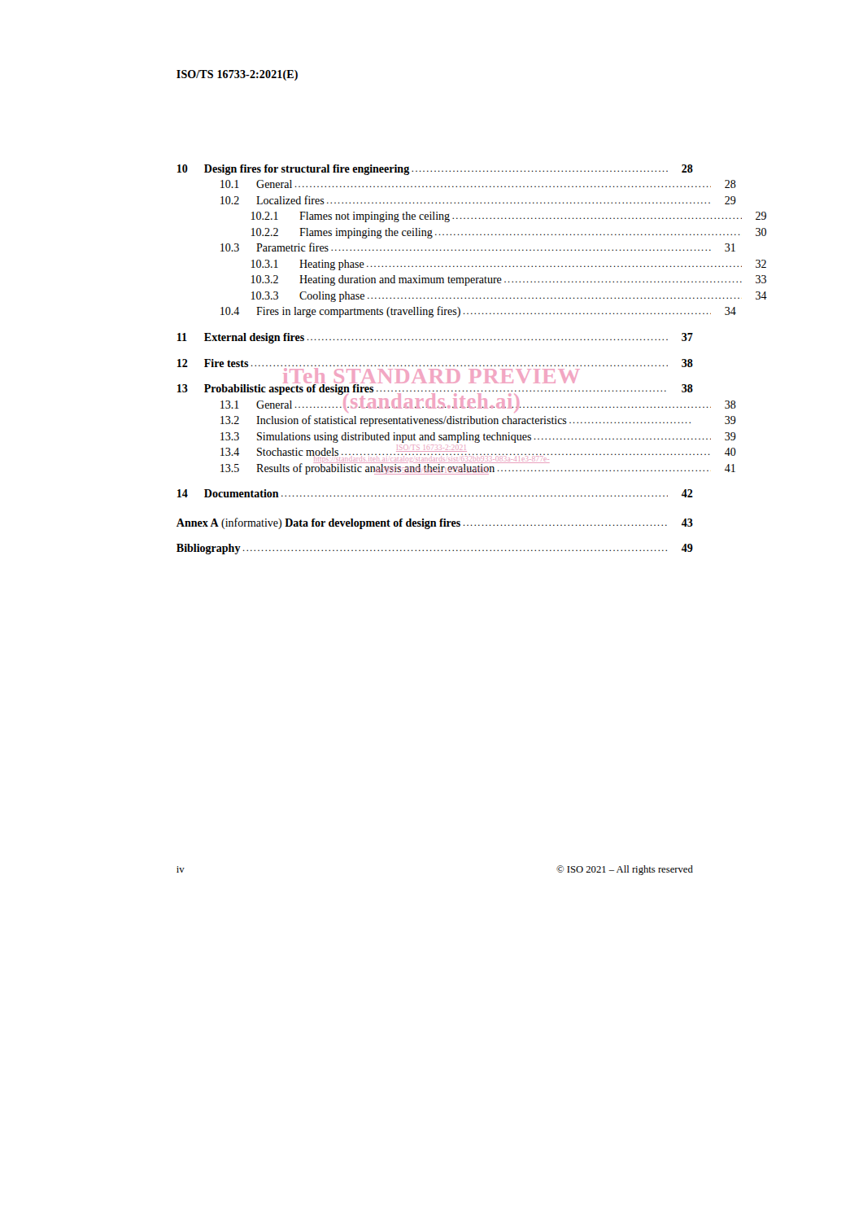ISO/TS 16733-2:2021(E)
10 Design fires for structural fire engineering .................................................................................................................................................. 28
10.1 General ................................................................................................................................................................................................. 28
10.2 Localized fires ................................................................................................................................................................................. 29
10.2.1 Flames not impinging the ceiling ......................................................................................................................... 29
10.2.2 Flames impinging the ceiling ..................................................................................................................................... 30
10.3 Parametric fires ............................................................................................................................................................................... 31
10.3.1 Heating phase ......................................................................................................................................................... 32
10.3.2 Heating duration and maximum temperature ................................................................................. 33
10.3.3 Cooling phase ......................................................................................................................................................... 34
10.4 Fires in large compartments (travelling fires) ......................................................................................... 34
11 External design fires ......................................................................................................................................................................... 37
12 Fire tests ............................................................................................................................................................................................. 38
13 Probabilistic aspects of design fires ................................................................................................................................. 38
13.1 General ................................................................................................................................................................................................. 38
13.2 Inclusion of statistical representativeness/distribution characteristics ................................. 39
13.3 Simulations using distributed input and sampling techniques ................................................. 39
13.4 Stochastic models ........................................................................................................................................................................... 40
13.5 Results of probabilistic analysis and their evaluation ................................................................. 41
14 Documentation ................................................................................................................................................................................. 42
Annex A (informative) Data for development of design fires ................................................................. 43
Bibliography ......................................................................................................................................................................................................... 49
iTeh STANDARD PREVIEW
(standards.iteh.ai)
ISO/TS 16733-2:2021 https://standards.iteh.ai/catalog/standards/sist/632bb933-083a-41e3-877e- 4e7897753339/iso-ts-16733-2-2021
iv © ISO 2021 – All rights reserved